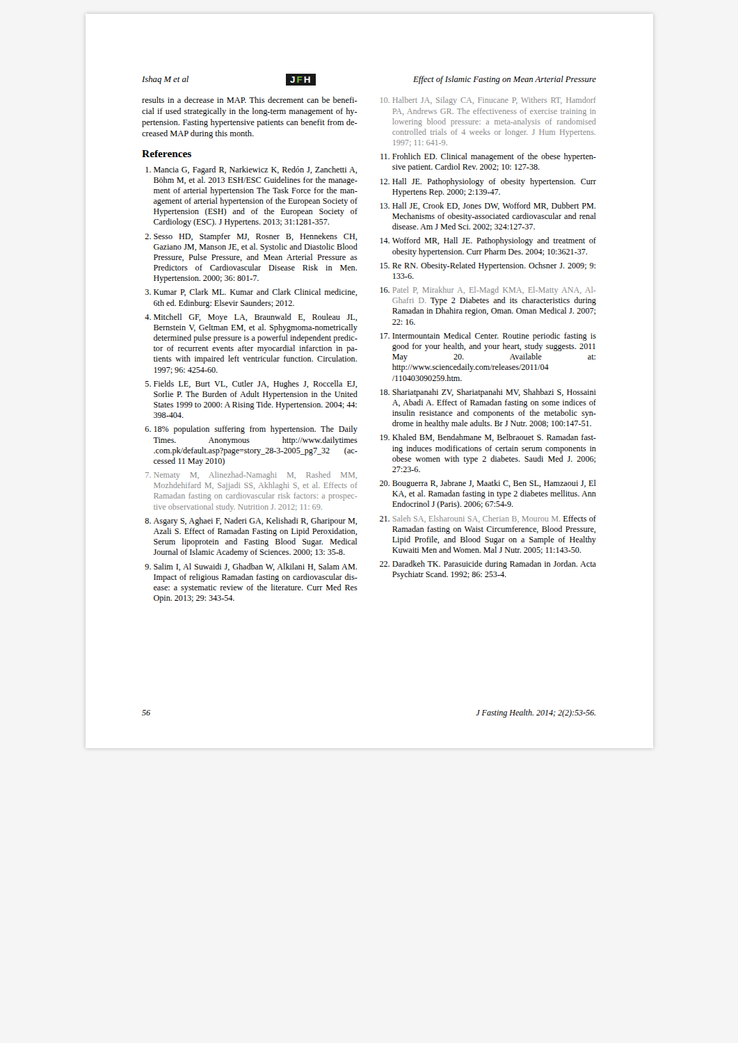Ishaq M et al
JFH
Effect of Islamic Fasting on Mean Arterial Pressure
results in a decrease in MAP. This decrement can be beneficial if used strategically in the long-term management of hypertension. Fasting hypertensive patients can benefit from decreased MAP during this month.
References
Mancia G, Fagard R, Narkiewicz K, Redón J, Zanchetti A, Böhm M, et al. 2013 ESH/ESC Guidelines for the management of arterial hypertension The Task Force for the management of arterial hypertension of the European Society of Hypertension (ESH) and of the European Society of Cardiology (ESC). J Hypertens. 2013; 31:1281-357.
Sesso HD, Stampfer MJ, Rosner B, Hennekens CH, Gaziano JM, Manson JE, et al. Systolic and Diastolic Blood Pressure, Pulse Pressure, and Mean Arterial Pressure as Predictors of Cardiovascular Disease Risk in Men. Hypertension. 2000; 36: 801-7.
Kumar P, Clark ML. Kumar and Clark Clinical medicine, 6th ed. Edinburg: Elsevir Saunders; 2012.
Mitchell GF, Moye LA, Braunwald E, Rouleau JL, Bernstein V, Geltman EM, et al. Sphygmoma-nometrically determined pulse pressure is a powerful independent predictor of recurrent events after myocardial infarction in patients with impaired left ventricular function. Circulation. 1997; 96: 4254-60.
Fields LE, Burt VL, Cutler JA, Hughes J, Roccella EJ, Sorlie P. The Burden of Adult Hypertension in the United States 1999 to 2000: A Rising Tide. Hypertension. 2004; 44: 398-404.
18% population suffering from hypertension. The Daily Times. Anonymous http://www.dailytimes .com.pk/default.asp?page=story_28-3-2005_pg7_32 (accessed 11 May 2010)
Nematy M, Alinezhad-Namaghi M, Rashed MM, Mozhdehifard M, Sajjadi SS, Akhlaghi S, et al. Effects of Ramadan fasting on cardiovascular risk factors: a prospective observational study. Nutrition J. 2012; 11: 69.
Asgary S, Aghaei F, Naderi GA, Kelishadi R, Gharipour M, Azali S. Effect of Ramadan Fasting on Lipid Peroxidation, Serum lipoprotein and Fasting Blood Sugar. Medical Journal of Islamic Academy of Sciences. 2000; 13: 35-8.
Salim I, Al Suwaidi J, Ghadban W, Alkilani H, Salam AM. Impact of religious Ramadan fasting on cardiovascular disease: a systematic review of the literature. Curr Med Res Opin. 2013; 29: 343-54.
Halbert JA, Silagy CA, Finucane P, Withers RT, Hamdorf PA, Andrews GR. The effectiveness of exercise training in lowering blood pressure: a meta-analysis of randomised controlled trials of 4 weeks or longer. J Hum Hypertens. 1997; 11: 641-9.
Frohlich ED. Clinical management of the obese hypertensive patient. Cardiol Rev. 2002; 10: 127-38.
Hall JE. Pathophysiology of obesity hypertension. Curr Hypertens Rep. 2000; 2:139-47.
Hall JE, Crook ED, Jones DW, Wofford MR, Dubbert PM. Mechanisms of obesity-associated cardiovascular and renal disease. Am J Med Sci. 2002; 324:127-37.
Wofford MR, Hall JE. Pathophysiology and treatment of obesity hypertension. Curr Pharm Des. 2004; 10:3621-37.
Re RN. Obesity-Related Hypertension. Ochsner J. 2009; 9: 133-6.
Patel P, Mirakhur A, El-Magd KMA, El-Matty ANA, Al-Ghafri D. Type 2 Diabetes and its characteristics during Ramadan in Dhahira region, Oman. Oman Medical J. 2007; 22: 16.
Intermountain Medical Center. Routine periodic fasting is good for your health, and your heart, study suggests. 2011 May 20. Available at: http://www.sciencedaily.com/releases/2011/04 /110403090259.htm.
Shariatpanahi ZV, Shariatpanahi MV, Shahbazi S, Hossaini A, Abadi A. Effect of Ramadan fasting on some indices of insulin resistance and components of the metabolic syndrome in healthy male adults. Br J Nutr. 2008; 100:147-51.
Khaled BM, Bendahmane M, Belbraouet S. Ramadan fasting induces modifications of certain serum components in obese women with type 2 diabetes. Saudi Med J. 2006; 27:23-6.
Bouguerra R, Jabrane J, Maatki C, Ben SL, Hamzaoui J, El KA, et al. Ramadan fasting in type 2 diabetes mellitus. Ann Endocrinol J (Paris). 2006; 67:54-9.
Saleh SA, Elsharouni SA, Cherian B, Mourou M. Effects of Ramadan fasting on Waist Circumference, Blood Pressure, Lipid Profile, and Blood Sugar on a Sample of Healthy Kuwaiti Men and Women. Mal J Nutr. 2005; 11:143-50.
Daradkeh TK. Parasuicide during Ramadan in Jordan. Acta Psychiatr Scand. 1992; 86: 253-4.
56
J Fasting Health. 2014; 2(2):53-56.